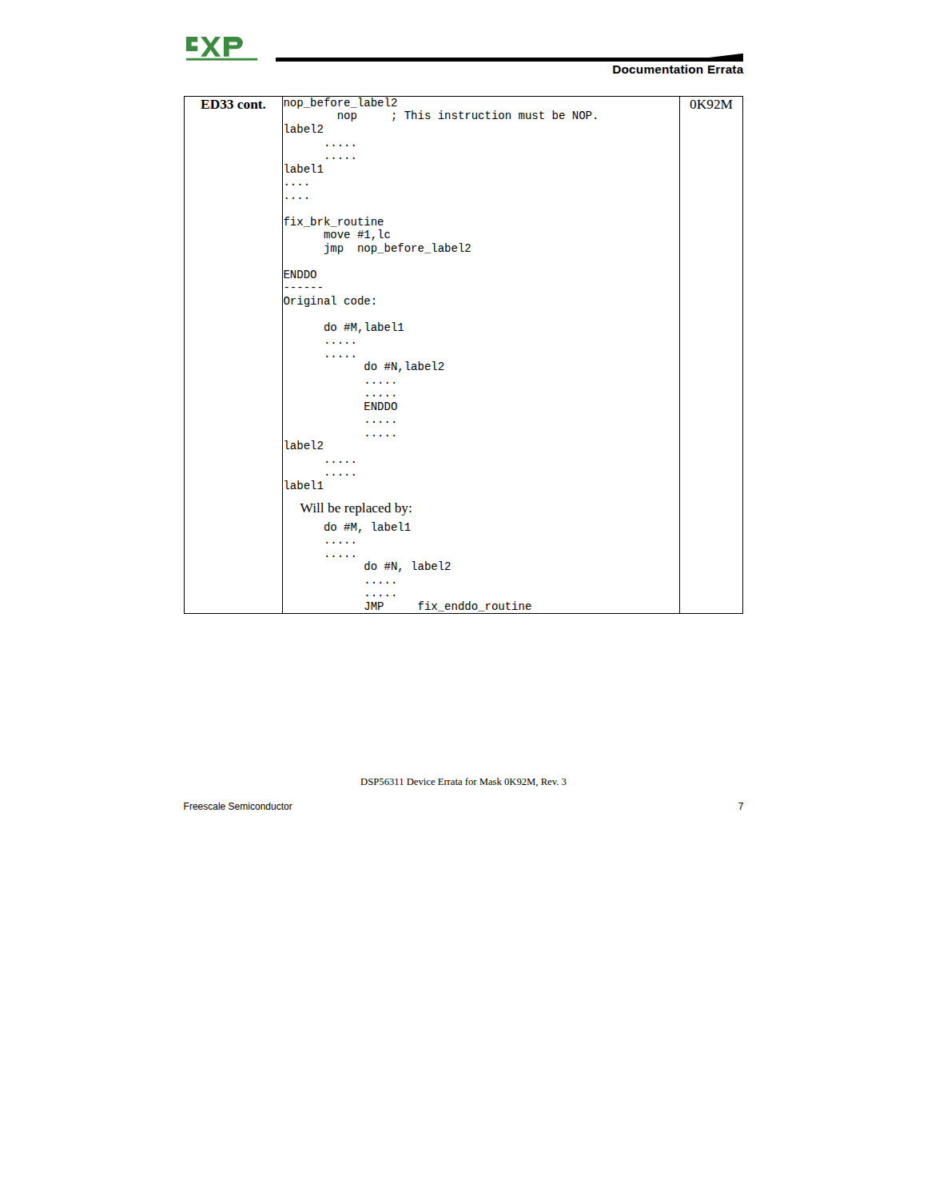Documentation Errata
| ED33 cont. | nop_before_label2 nop ; This instruction must be NOP. label2 ..... ..... label1 .... .... fix_brk_routine move #1,lc jmp nop_before_label2 ENDDO ------ Original code: do #M,label1 ..... ..... do #N,label2 ..... ..... ENDDO ..... ..... label2 ..... ..... label1 Will be replaced by: do #M, label1 ..... ..... do #N, label2 ..... ..... JMP fix_enddo_routine | 0K92M |
DSP56311 Device Errata for Mask 0K92M, Rev. 3
Freescale Semiconductor
7